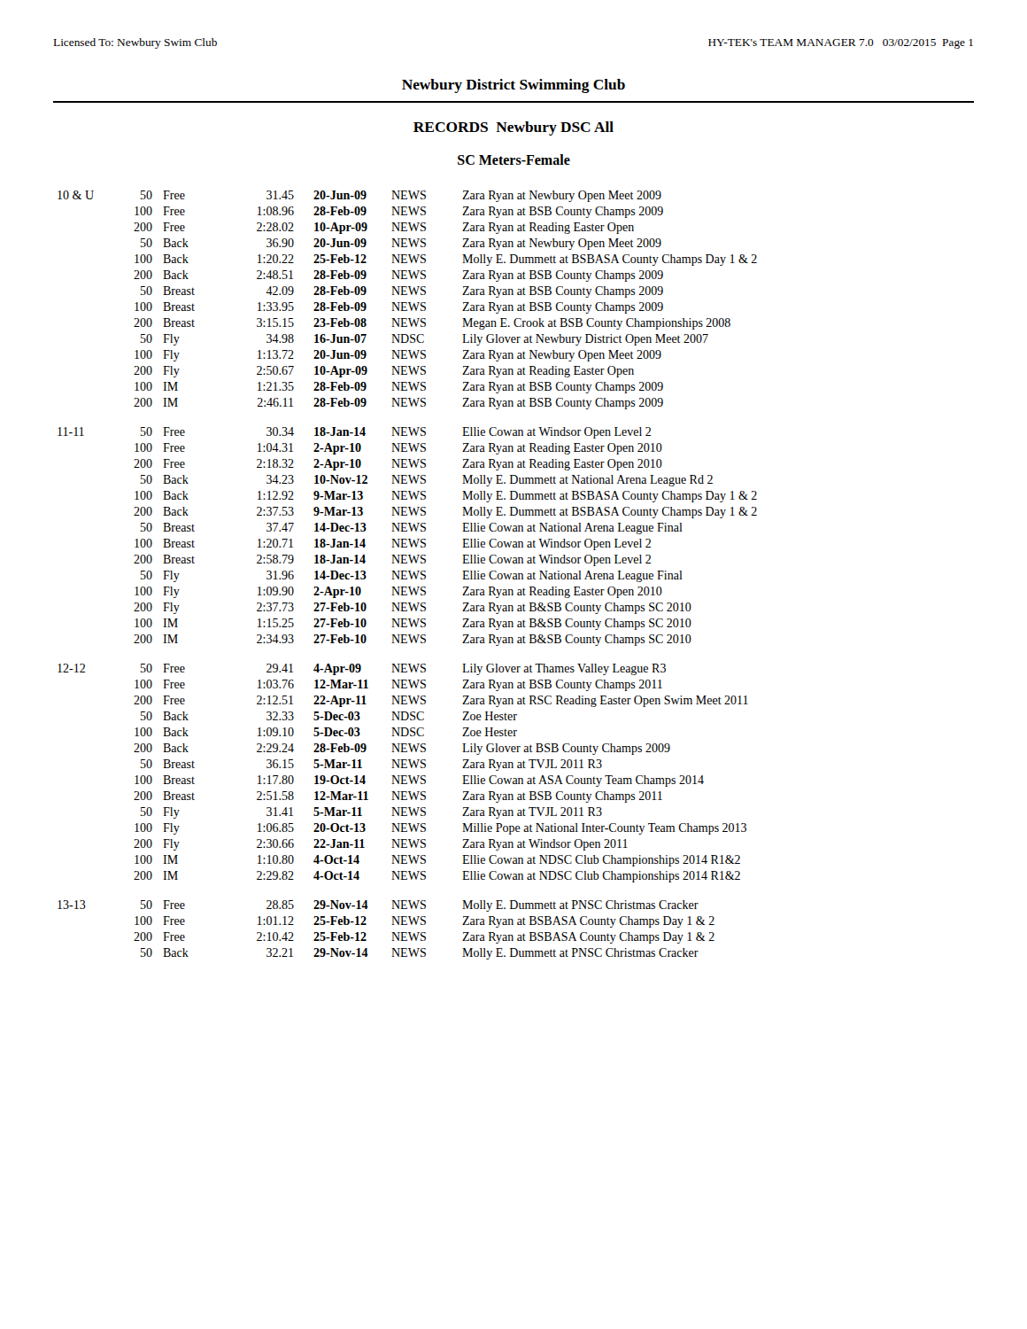Licensed To: Newbury Swim Club
HY-TEK's TEAM MANAGER 7.0 03/02/2015 Page 1
Newbury District Swimming Club
RECORDS Newbury DSC All
SC Meters-Female
| 10 & U | 50 | Free | 31.45 | 20-Jun-09 | NEWS | Zara Ryan at Newbury Open Meet 2009 |
| | 100 | Free | 1:08.96 | 28-Feb-09 | NEWS | Zara Ryan at BSB County Champs 2009 |
| | 200 | Free | 2:28.02 | 10-Apr-09 | NEWS | Zara Ryan at Reading Easter Open |
| | 50 | Back | 36.90 | 20-Jun-09 | NEWS | Zara Ryan at Newbury Open Meet 2009 |
| | 100 | Back | 1:20.22 | 25-Feb-12 | NEWS | Molly E. Dummett at BSBASA County Champs Day 1 & 2 |
| | 200 | Back | 2:48.51 | 28-Feb-09 | NEWS | Zara Ryan at BSB County Champs 2009 |
| | 50 | Breast | 42.09 | 28-Feb-09 | NEWS | Zara Ryan at BSB County Champs 2009 |
| | 100 | Breast | 1:33.95 | 28-Feb-09 | NEWS | Zara Ryan at BSB County Champs 2009 |
| | 200 | Breast | 3:15.15 | 23-Feb-08 | NEWS | Megan E. Crook at BSB County Championships 2008 |
| | 50 | Fly | 34.98 | 16-Jun-07 | NDSC | Lily Glover at Newbury District Open Meet 2007 |
| | 100 | Fly | 1:13.72 | 20-Jun-09 | NEWS | Zara Ryan at Newbury Open Meet 2009 |
| | 200 | Fly | 2:50.67 | 10-Apr-09 | NEWS | Zara Ryan at Reading Easter Open |
| | 100 | IM | 1:21.35 | 28-Feb-09 | NEWS | Zara Ryan at BSB County Champs 2009 |
| | 200 | IM | 2:46.11 | 28-Feb-09 | NEWS | Zara Ryan at BSB County Champs 2009 |
| 11-11 | 50 | Free | 30.34 | 18-Jan-14 | NEWS | Ellie Cowan at Windsor Open Level 2 |
| | 100 | Free | 1:04.31 | 2-Apr-10 | NEWS | Zara Ryan at Reading Easter Open 2010 |
| | 200 | Free | 2:18.32 | 2-Apr-10 | NEWS | Zara Ryan at Reading Easter Open 2010 |
| | 50 | Back | 34.23 | 10-Nov-12 | NEWS | Molly E. Dummett at National Arena League Rd 2 |
| | 100 | Back | 1:12.92 | 9-Mar-13 | NEWS | Molly E. Dummett at BSBASA County Champs Day 1 & 2 |
| | 200 | Back | 2:37.53 | 9-Mar-13 | NEWS | Molly E. Dummett at BSBASA County Champs Day 1 & 2 |
| | 50 | Breast | 37.47 | 14-Dec-13 | NEWS | Ellie Cowan at National Arena League Final |
| | 100 | Breast | 1:20.71 | 18-Jan-14 | NEWS | Ellie Cowan at Windsor Open Level 2 |
| | 200 | Breast | 2:58.79 | 18-Jan-14 | NEWS | Ellie Cowan at Windsor Open Level 2 |
| | 50 | Fly | 31.96 | 14-Dec-13 | NEWS | Ellie Cowan at National Arena League Final |
| | 100 | Fly | 1:09.90 | 2-Apr-10 | NEWS | Zara Ryan at Reading Easter Open 2010 |
| | 200 | Fly | 2:37.73 | 27-Feb-10 | NEWS | Zara Ryan at B&SB County Champs SC 2010 |
| | 100 | IM | 1:15.25 | 27-Feb-10 | NEWS | Zara Ryan at B&SB County Champs SC 2010 |
| | 200 | IM | 2:34.93 | 27-Feb-10 | NEWS | Zara Ryan at B&SB County Champs SC 2010 |
| 12-12 | 50 | Free | 29.41 | 4-Apr-09 | NEWS | Lily Glover at Thames Valley League R3 |
| | 100 | Free | 1:03.76 | 12-Mar-11 | NEWS | Zara Ryan at BSB County Champs 2011 |
| | 200 | Free | 2:12.51 | 22-Apr-11 | NEWS | Zara Ryan at RSC Reading Easter Open Swim Meet 2011 |
| | 50 | Back | 32.33 | 5-Dec-03 | NDSC | Zoe Hester |
| | 100 | Back | 1:09.10 | 5-Dec-03 | NDSC | Zoe Hester |
| | 200 | Back | 2:29.24 | 28-Feb-09 | NEWS | Lily Glover at BSB County Champs 2009 |
| | 50 | Breast | 36.15 | 5-Mar-11 | NEWS | Zara Ryan at TVJL 2011 R3 |
| | 100 | Breast | 1:17.80 | 19-Oct-14 | NEWS | Ellie Cowan at ASA County Team Champs 2014 |
| | 200 | Breast | 2:51.58 | 12-Mar-11 | NEWS | Zara Ryan at BSB County Champs 2011 |
| | 50 | Fly | 31.41 | 5-Mar-11 | NEWS | Zara Ryan at TVJL 2011 R3 |
| | 100 | Fly | 1:06.85 | 20-Oct-13 | NEWS | Millie Pope at National Inter-County Team Champs 2013 |
| | 200 | Fly | 2:30.66 | 22-Jan-11 | NEWS | Zara Ryan at Windsor Open 2011 |
| | 100 | IM | 1:10.80 | 4-Oct-14 | NEWS | Ellie Cowan at NDSC Club Championships 2014 R1&2 |
| | 200 | IM | 2:29.82 | 4-Oct-14 | NEWS | Ellie Cowan at NDSC Club Championships 2014 R1&2 |
| 13-13 | 50 | Free | 28.85 | 29-Nov-14 | NEWS | Molly E. Dummett at PNSC Christmas Cracker |
| | 100 | Free | 1:01.12 | 25-Feb-12 | NEWS | Zara Ryan at BSBASA County Champs Day 1 & 2 |
| | 200 | Free | 2:10.42 | 25-Feb-12 | NEWS | Zara Ryan at BSBASA County Champs Day 1 & 2 |
| | 50 | Back | 32.21 | 29-Nov-14 | NEWS | Molly E. Dummett at PNSC Christmas Cracker |